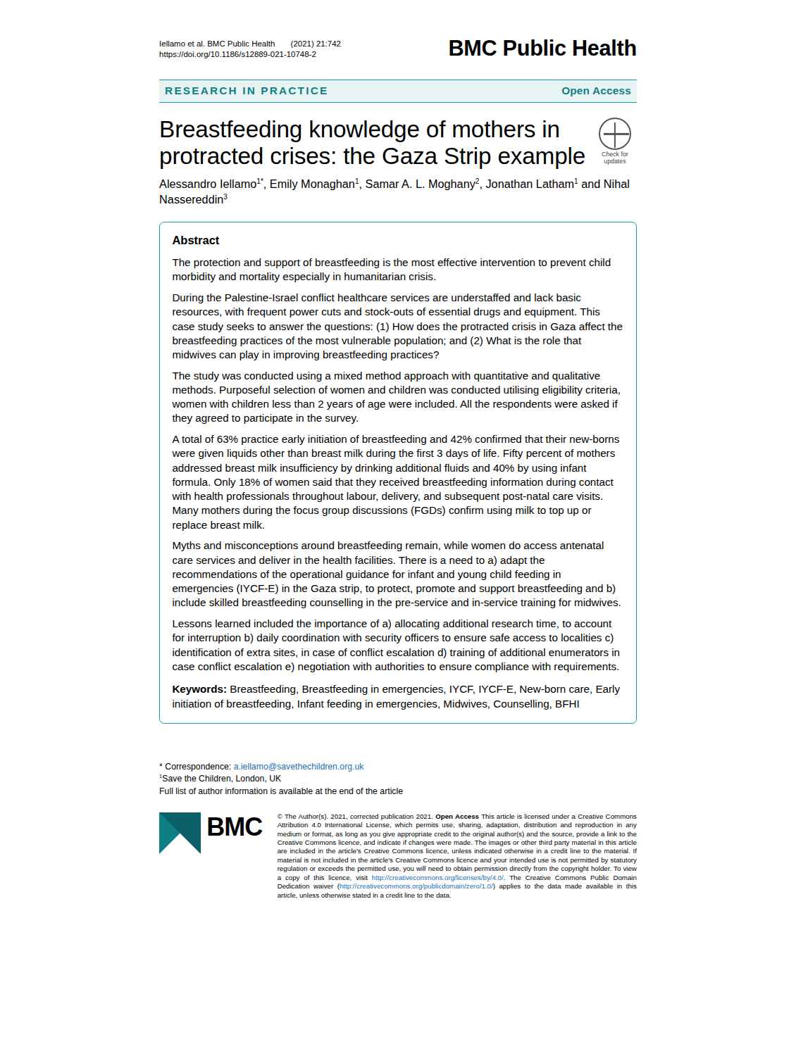Iellamo et al. BMC Public Health (2021) 21:742 https://doi.org/10.1186/s12889-021-10748-2
BMC Public Health
Research in Practice
Open Access
Breastfeeding knowledge of mothers in protracted crises: the Gaza Strip example
Check for
updates
Alessandro Iellamo1*, Emily Monaghan1, Samar A. L. Moghany2, Jonathan Latham1 and Nihal Nassereddin3
Abstract
The protection and support of breastfeeding is the most effective intervention to prevent child morbidity and mortality especially in humanitarian crisis.
During the Palestine-Israel conflict healthcare services are understaffed and lack basic resources, with frequent power cuts and stock-outs of essential drugs and equipment. This case study seeks to answer the questions: (1) How does the protracted crisis in Gaza affect the breastfeeding practices of the most vulnerable population; and (2) What is the role that midwives can play in improving breastfeeding practices?
The study was conducted using a mixed method approach with quantitative and qualitative methods. Purposeful selection of women and children was conducted utilising eligibility criteria, women with children less than 2 years of age were included. All the respondents were asked if they agreed to participate in the survey.
A total of 63% practice early initiation of breastfeeding and 42% confirmed that their new-borns were given liquids other than breast milk during the first 3 days of life. Fifty percent of mothers addressed breast milk insufficiency by drinking additional fluids and 40% by using infant formula. Only 18% of women said that they received breastfeeding information during contact with health professionals throughout labour, delivery, and subsequent post-natal care visits. Many mothers during the focus group discussions (FGDs) confirm using milk to top up or replace breast milk.
Myths and misconceptions around breastfeeding remain, while women do access antenatal care services and deliver in the health facilities. There is a need to a) adapt the recommendations of the operational guidance for infant and young child feeding in emergencies (IYCF-E) in the Gaza strip, to protect, promote and support breastfeeding and b) include skilled breastfeeding counselling in the pre-service and in-service training for midwives.
Lessons learned included the importance of a) allocating additional research time, to account for interruption b) daily coordination with security officers to ensure safe access to localities c) identification of extra sites, in case of conflict escalation d) training of additional enumerators in case conflict escalation e) negotiation with authorities to ensure compliance with requirements.
Keywords: Breastfeeding, Breastfeeding in emergencies, IYCF, IYCF-E, New-born care, Early initiation of breastfeeding, Infant feeding in emergencies, Midwives, Counselling, BFHI
* Correspondence: a.iellamo@savethechildren.org.uk
1Save the Children, London, UK
Full list of author information is available at the end of the article
BMC
© The Author(s). 2021, corrected publication 2021. Open Access This article is licensed under a Creative Commons Attribution 4.0 International License, which permits use, sharing, adaptation, distribution and reproduction in any medium or format, as long as you give appropriate credit to the original author(s) and the source, provide a link to the Creative Commons licence, and indicate if changes were made. The images or other third party material in this article are included in the article's Creative Commons licence, unless indicated otherwise in a credit line to the material. If material is not included in the article's Creative Commons licence and your intended use is not permitted by statutory regulation or exceeds the permitted use, you will need to obtain permission directly from the copyright holder. To view a copy of this licence, visit http://creativecommons.org/licenses/by/4.0/. The Creative Commons Public Domain Dedication waiver (http://creativecommons.org/publicdomain/zero/1.0/) applies to the data made available in this article, unless otherwise stated in a credit line to the data.